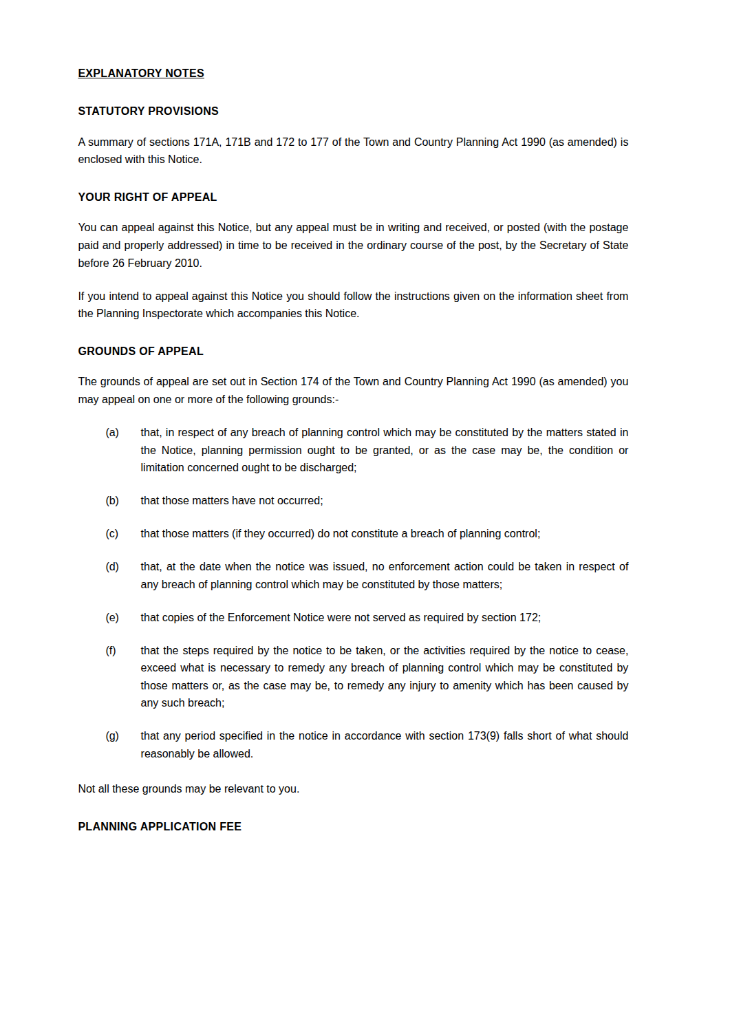EXPLANATORY NOTES
STATUTORY PROVISIONS
A summary of sections 171A, 171B and 172 to 177 of the Town and Country Planning Act 1990 (as amended) is enclosed with this Notice.
YOUR RIGHT OF APPEAL
You can appeal against this Notice, but any appeal must be in writing and received, or posted (with the postage paid and properly addressed) in time to be received in the ordinary course of the post, by the Secretary of State before 26 February 2010.
If you intend to appeal against this Notice you should follow the instructions given on the information sheet from the Planning Inspectorate which accompanies this Notice.
GROUNDS OF APPEAL
The grounds of appeal are set out in Section 174 of the Town and Country Planning Act 1990 (as amended) you may appeal on one or more of the following grounds:-
(a) that, in respect of any breach of planning control which may be constituted by the matters stated in the Notice, planning permission ought to be granted, or as the case may be, the condition or limitation concerned ought to be discharged;
(b) that those matters have not occurred;
(c) that those matters (if they occurred) do not constitute a breach of planning control;
(d) that, at the date when the notice was issued, no enforcement action could be taken in respect of any breach of planning control which may be constituted by those matters;
(e) that copies of the Enforcement Notice were not served as required by section 172;
(f) that the steps required by the notice to be taken, or the activities required by the notice to cease, exceed what is necessary to remedy any breach of planning control which may be constituted by those matters or, as the case may be, to remedy any injury to amenity which has been caused by any such breach;
(g) that any period specified in the notice in accordance with section 173(9) falls short of what should reasonably be allowed.
Not all these grounds may be relevant to you.
PLANNING APPLICATION FEE